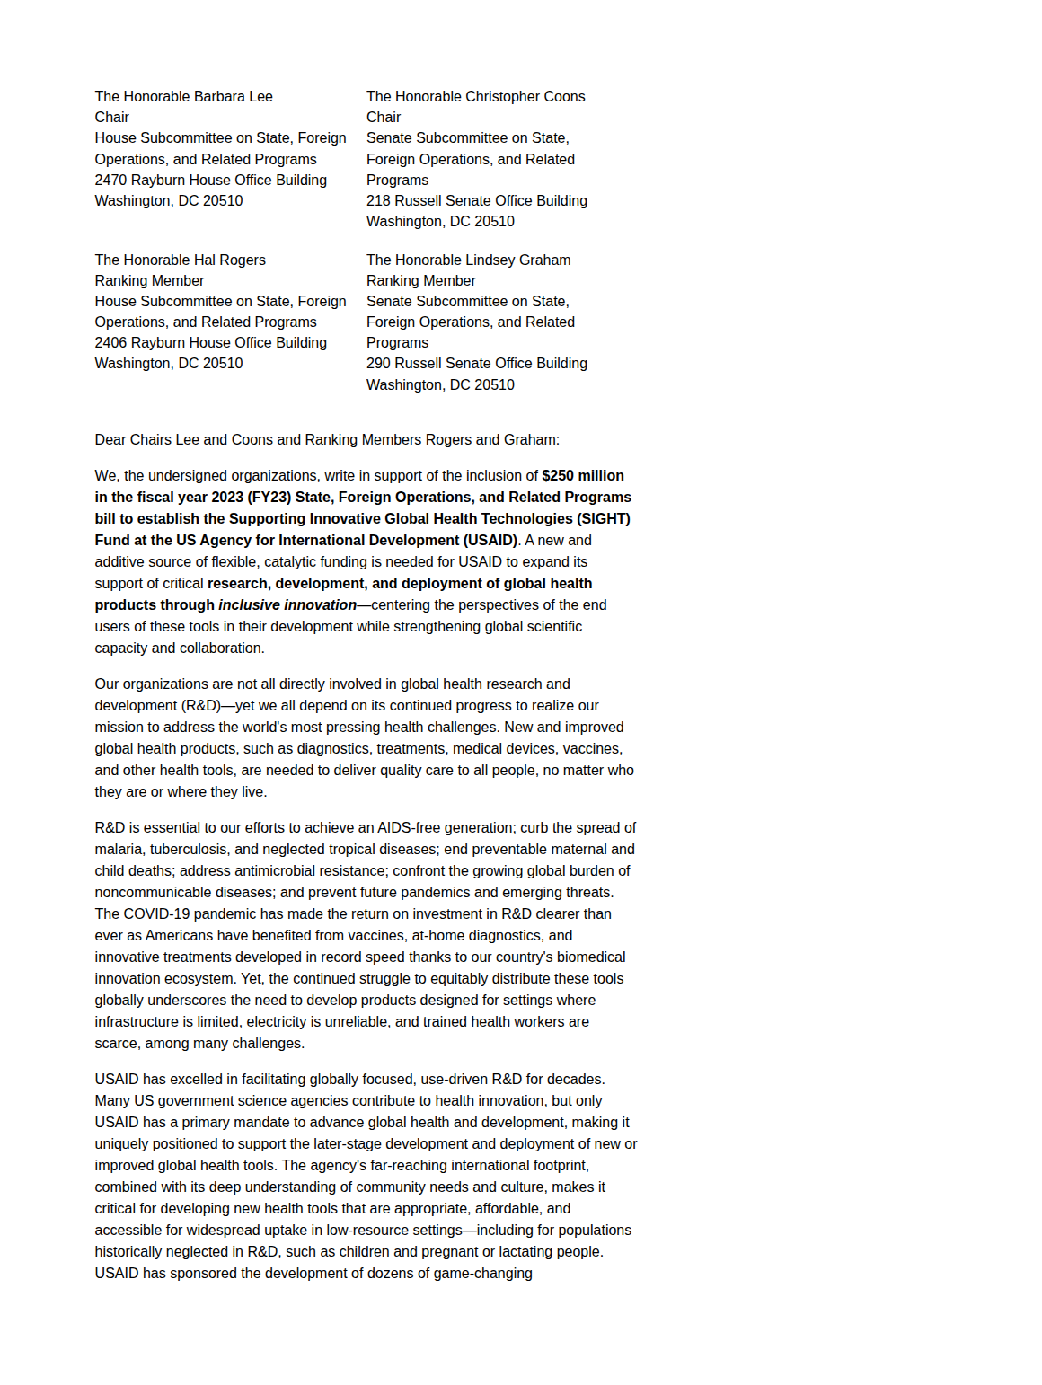| The Honorable Barbara Lee Chair House Subcommittee on State, Foreign Operations, and Related Programs 2470 Rayburn House Office Building Washington, DC 20510 | The Honorable Christopher Coons Chair Senate Subcommittee on State, Foreign Operations, and Related Programs 218 Russell Senate Office Building Washington, DC 20510 |
| The Honorable Hal Rogers Ranking Member House Subcommittee on State, Foreign Operations, and Related Programs 2406 Rayburn House Office Building Washington, DC 20510 | The Honorable Lindsey Graham Ranking Member Senate Subcommittee on State, Foreign Operations, and Related Programs 290 Russell Senate Office Building Washington, DC 20510 |
Dear Chairs Lee and Coons and Ranking Members Rogers and Graham:
We, the undersigned organizations, write in support of the inclusion of $250 million in the fiscal year 2023 (FY23) State, Foreign Operations, and Related Programs bill to establish the Supporting Innovative Global Health Technologies (SIGHT) Fund at the US Agency for International Development (USAID). A new and additive source of flexible, catalytic funding is needed for USAID to expand its support of critical research, development, and deployment of global health products through inclusive innovation—centering the perspectives of the end users of these tools in their development while strengthening global scientific capacity and collaboration.
Our organizations are not all directly involved in global health research and development (R&D)—yet we all depend on its continued progress to realize our mission to address the world's most pressing health challenges. New and improved global health products, such as diagnostics, treatments, medical devices, vaccines, and other health tools, are needed to deliver quality care to all people, no matter who they are or where they live.
R&D is essential to our efforts to achieve an AIDS-free generation; curb the spread of malaria, tuberculosis, and neglected tropical diseases; end preventable maternal and child deaths; address antimicrobial resistance; confront the growing global burden of noncommunicable diseases; and prevent future pandemics and emerging threats. The COVID-19 pandemic has made the return on investment in R&D clearer than ever as Americans have benefited from vaccines, at-home diagnostics, and innovative treatments developed in record speed thanks to our country's biomedical innovation ecosystem. Yet, the continued struggle to equitably distribute these tools globally underscores the need to develop products designed for settings where infrastructure is limited, electricity is unreliable, and trained health workers are scarce, among many challenges.
USAID has excelled in facilitating globally focused, use-driven R&D for decades. Many US government science agencies contribute to health innovation, but only USAID has a primary mandate to advance global health and development, making it uniquely positioned to support the later-stage development and deployment of new or improved global health tools. The agency's far-reaching international footprint, combined with its deep understanding of community needs and culture, makes it critical for developing new health tools that are appropriate, affordable, and accessible for widespread uptake in low-resource settings—including for populations historically neglected in R&D, such as children and pregnant or lactating people. USAID has sponsored the development of dozens of game-changing